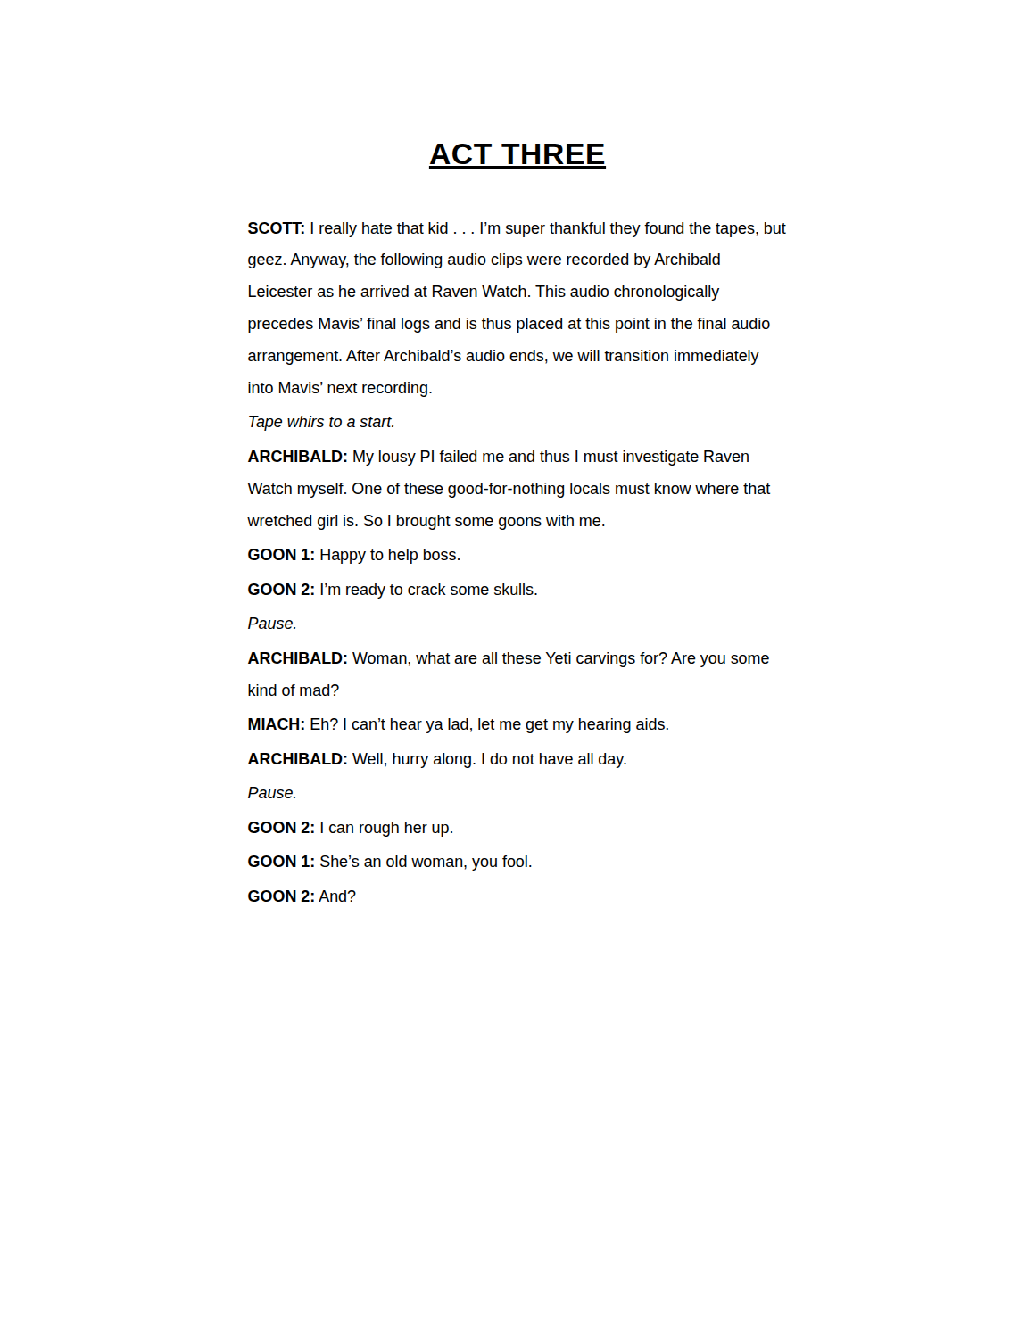ACT THREE
SCOTT: I really hate that kid . . . I’m super thankful they found the tapes, but geez. Anyway, the following audio clips were recorded by Archibald Leicester as he arrived at Raven Watch. This audio chronologically precedes Mavis’ final logs and is thus placed at this point in the final audio arrangement. After Archibald’s audio ends, we will transition immediately into Mavis’ next recording.
Tape whirs to a start.
ARCHIBALD: My lousy PI failed me and thus I must investigate Raven Watch myself. One of these good-for-nothing locals must know where that wretched girl is. So I brought some goons with me.
GOON 1: Happy to help boss.
GOON 2: I’m ready to crack some skulls.
Pause.
ARCHIBALD: Woman, what are all these Yeti carvings for? Are you some kind of mad?
MIACH: Eh? I can’t hear ya lad, let me get my hearing aids.
ARCHIBALD: Well, hurry along. I do not have all day.
Pause.
GOON 2: I can rough her up.
GOON 1: She’s an old woman, you fool.
GOON 2: And?